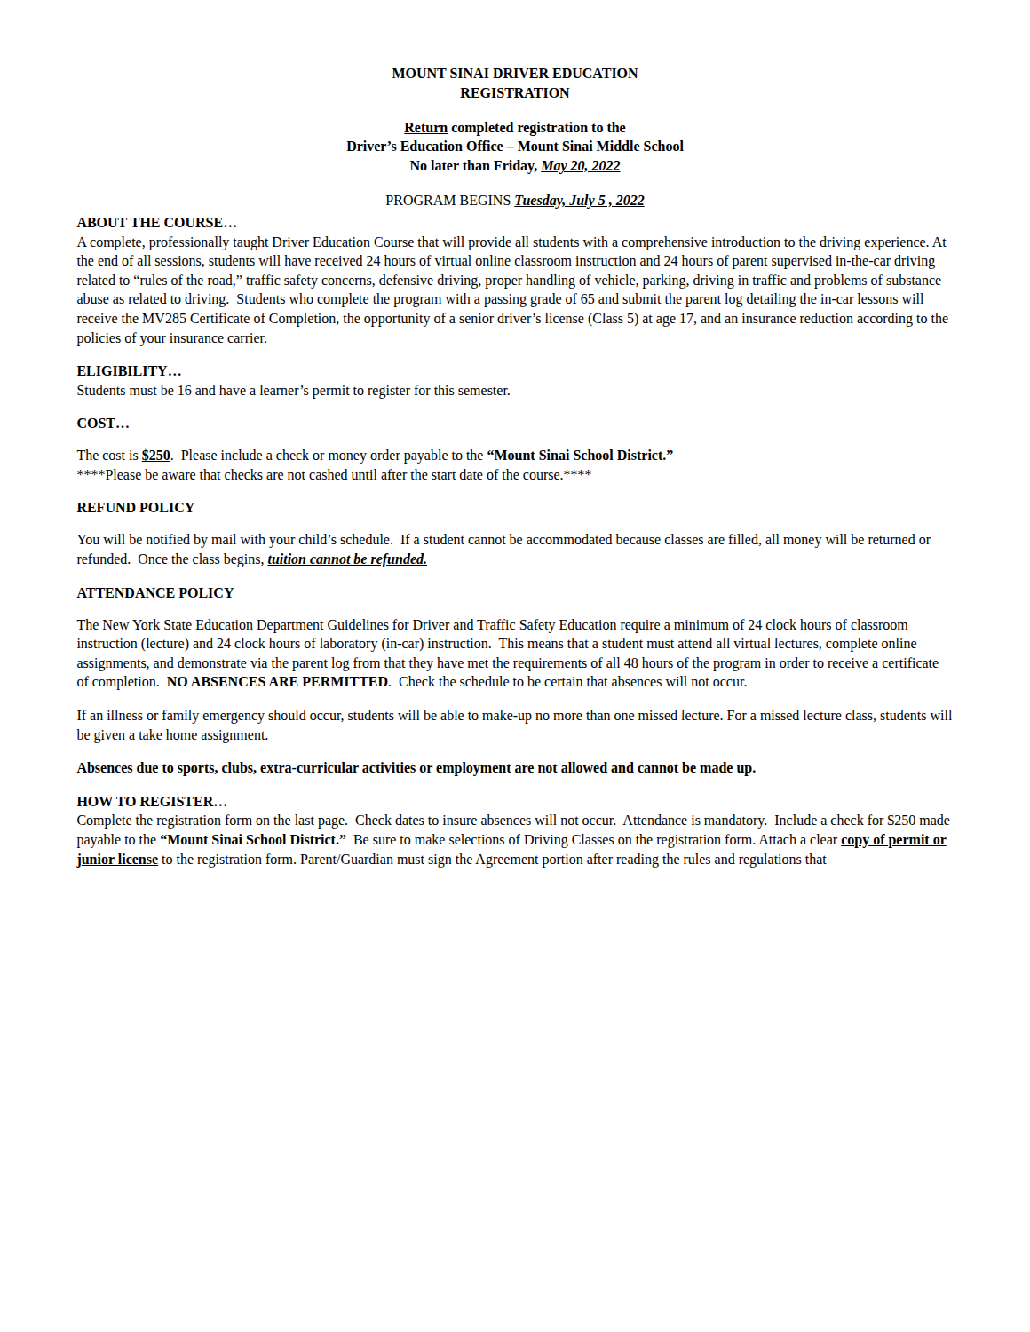MOUNT SINAI DRIVER EDUCATION
REGISTRATION
Return completed registration to the
Driver’s Education Office – Mount Sinai Middle School
No later than Friday, May 20, 2022
PROGRAM BEGINS Tuesday, July 5 , 2022
ABOUT THE COURSE…
A complete, professionally taught Driver Education Course that will provide all students with a comprehensive introduction to the driving experience. At the end of all sessions, students will have received 24 hours of virtual online classroom instruction and 24 hours of parent supervised in-the-car driving related to “rules of the road,” traffic safety concerns, defensive driving, proper handling of vehicle, parking, driving in traffic and problems of substance abuse as related to driving. Students who complete the program with a passing grade of 65 and submit the parent log detailing the in-car lessons will receive the MV285 Certificate of Completion, the opportunity of a senior driver’s license (Class 5) at age 17, and an insurance reduction according to the policies of your insurance carrier.
ELIGIBILITY…
Students must be 16 and have a learner’s permit to register for this semester.
COST…
The cost is $250. Please include a check or money order payable to the “Mount Sinai School District.”
****Please be aware that checks are not cashed until after the start date of the course.****
REFUND POLICY
You will be notified by mail with your child’s schedule. If a student cannot be accommodated because classes are filled, all money will be returned or refunded. Once the class begins, tuition cannot be refunded.
ATTENDANCE POLICY
The New York State Education Department Guidelines for Driver and Traffic Safety Education require a minimum of 24 clock hours of classroom instruction (lecture) and 24 clock hours of laboratory (in-car) instruction. This means that a student must attend all virtual lectures, complete online assignments, and demonstrate via the parent log from that they have met the requirements of all 48 hours of the program in order to receive a certificate of completion. NO ABSENCES ARE PERMITTED. Check the schedule to be certain that absences will not occur.
If an illness or family emergency should occur, students will be able to make-up no more than one missed lecture. For a missed lecture class, students will be given a take home assignment.
Absences due to sports, clubs, extra-curricular activities or employment are not allowed and cannot be made up.
HOW TO REGISTER…
Complete the registration form on the last page. Check dates to insure absences will not occur. Attendance is mandatory. Include a check for $250 made payable to the “Mount Sinai School District.” Be sure to make selections of Driving Classes on the registration form. Attach a clear copy of permit or junior license to the registration form. Parent/Guardian must sign the Agreement portion after reading the rules and regulations that